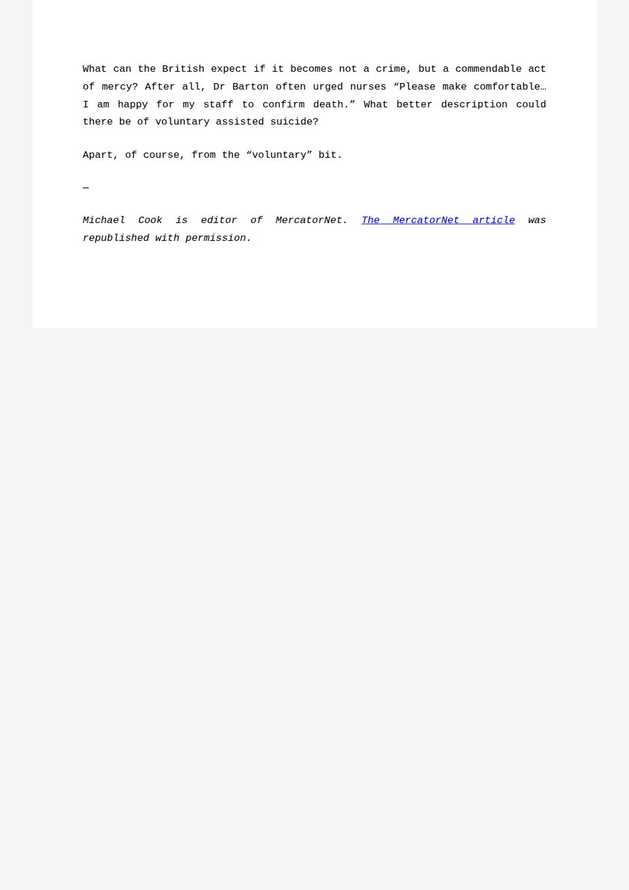What can the British expect if it becomes not a crime, but a commendable act of mercy? After all, Dr Barton often urged nurses “Please make comfortable… I am happy for my staff to confirm death.” What better description could there be of voluntary assisted suicide?
Apart, of course, from the “voluntary” bit.
—
Michael Cook is editor of MercatorNet. The MercatorNet article was republished with permission.